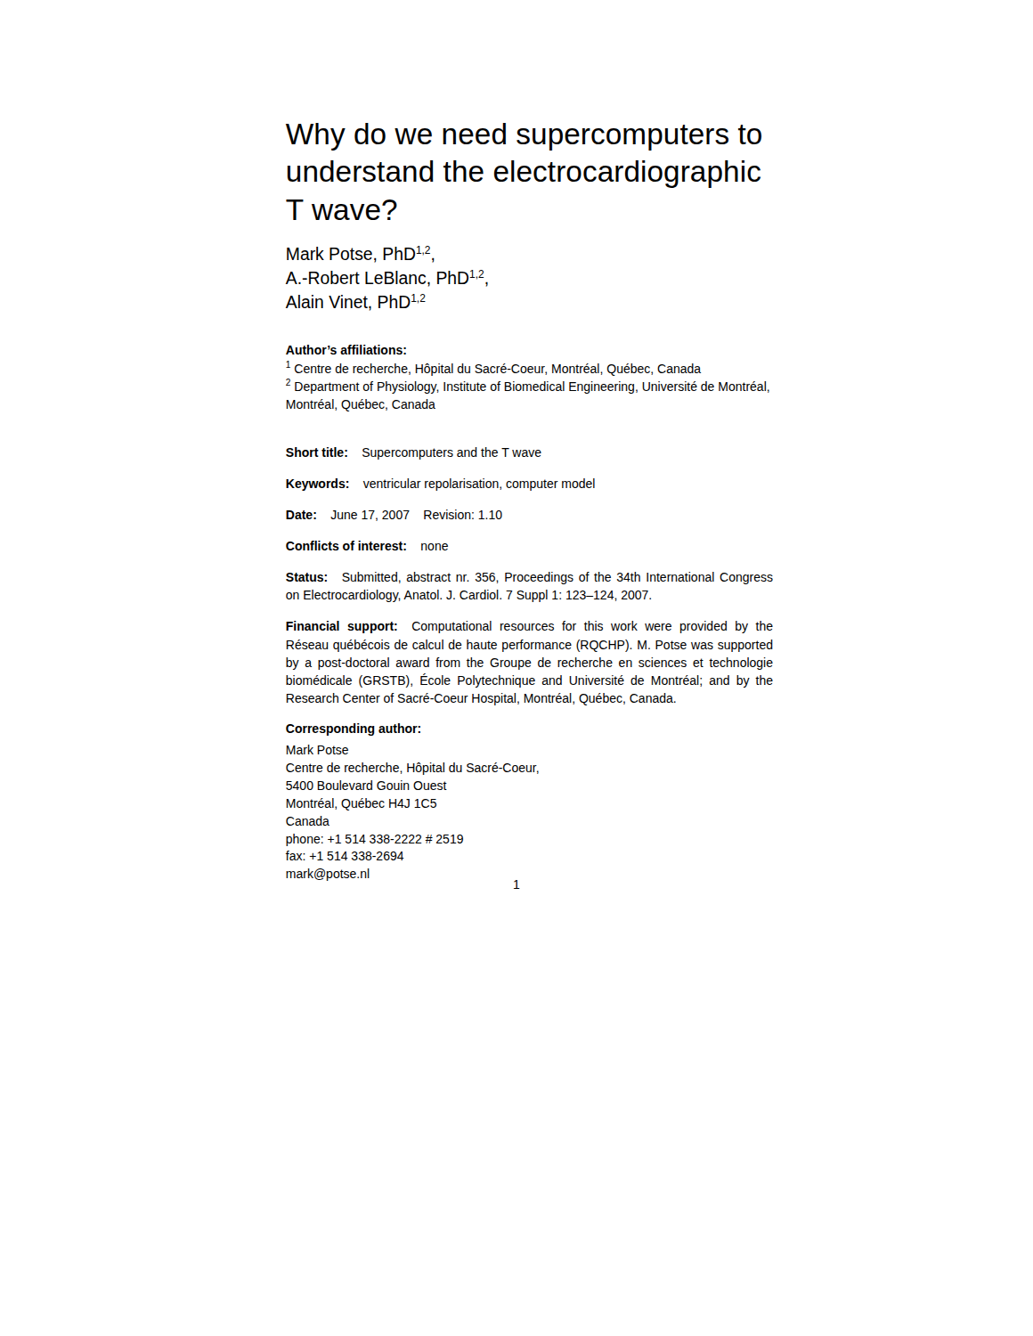Why do we need supercomputers to understand the electrocardiographic T wave?
Mark Potse, PhD1,2,
A.-Robert LeBlanc, PhD1,2,
Alain Vinet, PhD1,2
Author’s affiliations:
1 Centre de recherche, Hôpital du Sacré-Coeur, Montréal, Québec, Canada
2 Department of Physiology, Institute of Biomedical Engineering, Université de Montréal, Montréal, Québec, Canada
Short title: Supercomputers and the T wave
Keywords: ventricular repolarisation, computer model
Date: June 17, 2007 Revision: 1.10
Conflicts of interest: none
Status: Submitted, abstract nr. 356, Proceedings of the 34th International Congress on Electrocardiology, Anatol. J. Cardiol. 7 Suppl 1: 123–124, 2007.
Financial support: Computational resources for this work were provided by the Réseau québécois de calcul de haute performance (RQCHP). M. Potse was supported by a post-doctoral award from the Groupe de recherche en sciences et technologie biomédicale (GRSTB), École Polytechnique and Université de Montréal; and by the Research Center of Sacré-Coeur Hospital, Montréal, Québec, Canada.
Corresponding author:
Mark Potse
Centre de recherche, Hôpital du Sacré-Coeur,
5400 Boulevard Gouin Ouest
Montréal, Québec H4J 1C5
Canada
phone: +1 514 338-2222 # 2519
fax: +1 514 338-2694
mark@potse.nl
1